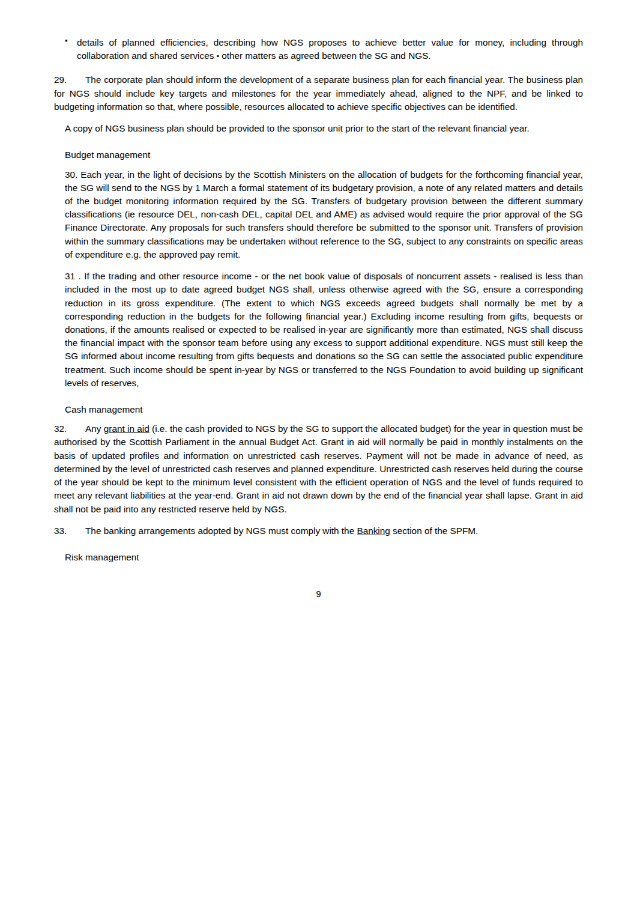details of planned efficiencies, describing how NGS proposes to achieve better value for money, including through collaboration and shared services ▪ other matters as agreed between the SG and NGS.
29. The corporate plan should inform the development of a separate business plan for each financial year. The business plan for NGS should include key targets and milestones for the year immediately ahead, aligned to the NPF, and be linked to budgeting information so that, where possible, resources allocated to achieve specific objectives can be identified.
A copy of NGS business plan should be provided to the sponsor unit prior to the start of the relevant financial year.
Budget management
30. Each year, in the light of decisions by the Scottish Ministers on the allocation of budgets for the forthcoming financial year, the SG will send to the NGS by 1 March a formal statement of its budgetary provision, a note of any related matters and details of the budget monitoring information required by the SG. Transfers of budgetary provision between the different summary classifications (ie resource DEL, non-cash DEL, capital DEL and AME) as advised would require the prior approval of the SG Finance Directorate. Any proposals for such transfers should therefore be submitted to the sponsor unit. Transfers of provision within the summary classifications may be undertaken without reference to the SG, subject to any constraints on specific areas of expenditure e.g. the approved pay remit.
31 . If the trading and other resource income - or the net book value of disposals of noncurrent assets - realised is less than included in the most up to date agreed budget NGS shall, unless otherwise agreed with the SG, ensure a corresponding reduction in its gross expenditure. (The extent to which NGS exceeds agreed budgets shall normally be met by a corresponding reduction in the budgets for the following financial year.) Excluding income resulting from gifts, bequests or donations, if the amounts realised or expected to be realised in-year are significantly more than estimated, NGS shall discuss the financial impact with the sponsor team before using any excess to support additional expenditure. NGS must still keep the SG informed about income resulting from gifts bequests and donations so the SG can settle the associated public expenditure treatment. Such income should be spent in-year by NGS or transferred to the NGS Foundation to avoid building up significant levels of reserves,
Cash management
32. Any grant in aid (i.e. the cash provided to NGS by the SG to support the allocated budget) for the year in question must be authorised by the Scottish Parliament in the annual Budget Act. Grant in aid will normally be paid in monthly instalments on the basis of updated profiles and information on unrestricted cash reserves. Payment will not be made in advance of need, as determined by the level of unrestricted cash reserves and planned expenditure. Unrestricted cash reserves held during the course of the year should be kept to the minimum level consistent with the efficient operation of NGS and the level of funds required to meet any relevant liabilities at the year-end. Grant in aid not drawn down by the end of the financial year shall lapse. Grant in aid shall not be paid into any restricted reserve held by NGS.
33. The banking arrangements adopted by NGS must comply with the Banking section of the SPFM.
Risk management
9